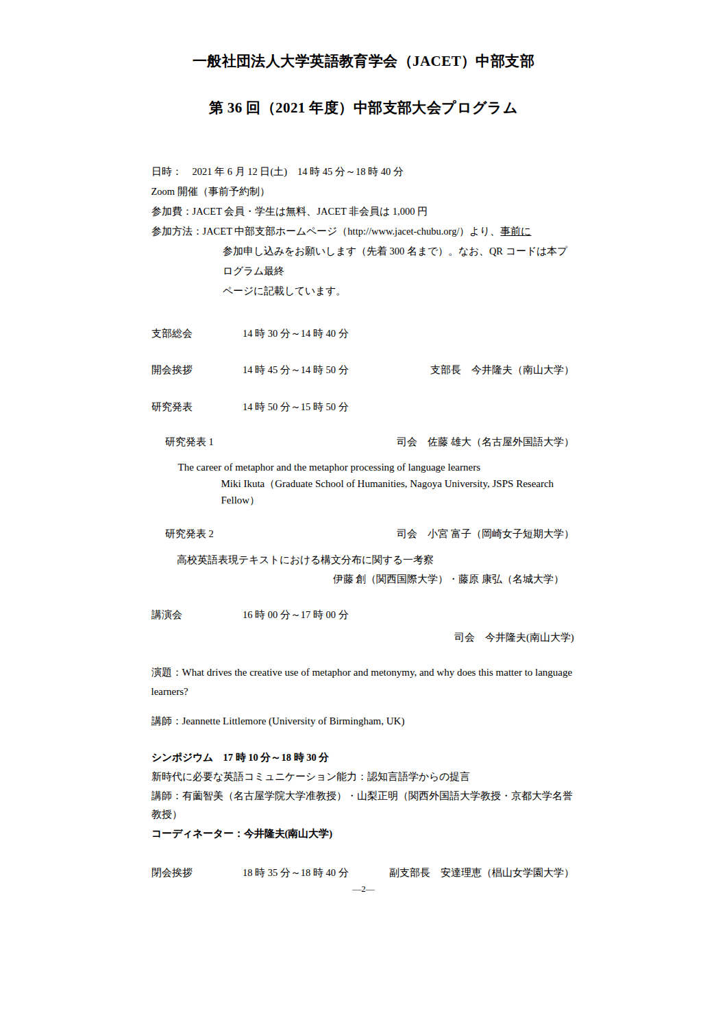一般社団法人大学英語教育学会（JACET）中部支部
第 36 回（2021 年度）中部支部大会プログラム
日時：　2021 年 6 月 12 日(土)　14 時 45 分～18 時 40 分
Zoom 開催（事前予約制）
参加費：JACET 会員・学生は無料、JACET 非会員は 1,000 円
参加方法：JACET 中部支部ホームページ（http://www.jacet-chubu.org/）より、事前に
参加申し込みをお願いします（先着 300 名まで）。なお、QR コードは本プログラム最終
ページに記載しています。
支部総会
14 時 30 分～14 時 40 分
開会挨拶
14 時 45 分～14 時 50 分
支部長　今井隆夫（南山大学）
研究発表
14 時 50 分～15 時 50 分
研究発表 1
司会　佐藤 雄大（名古屋外国語大学）
The career of metaphor and the metaphor processing of language learners
Miki Ikuta（Graduate School of Humanities, Nagoya University, JSPS Research Fellow）
研究発表 2
司会　小宮 富子（岡崎女子短期大学）
高校英語表現テキストにおける構文分布に関する一考察
伊藤 創（関西国際大学）・藤原 康弘（名城大学）
講演会
16 時 00 分～17 時 00 分
司会　今井隆夫(南山大学)
演題：What drives the creative use of metaphor and metonymy, and why does this matter to language learners?
講師：Jeannette Littlemore (University of Birmingham, UK)
シンポジウム　17 時 10 分～18 時 30 分
新時代に必要な英語コミュニケーション能力：認知言語学からの提言
講師：有薗智美（名古屋学院大学准教授）・山梨正明（関西外国語大学教授・京都大学名誉教授）
コーディネーター：今井隆夫(南山大学)
閉会挨拶
18 時 35 分～18 時 40 分
副支部長　安達理恵（椙山女学園大学）
—2—